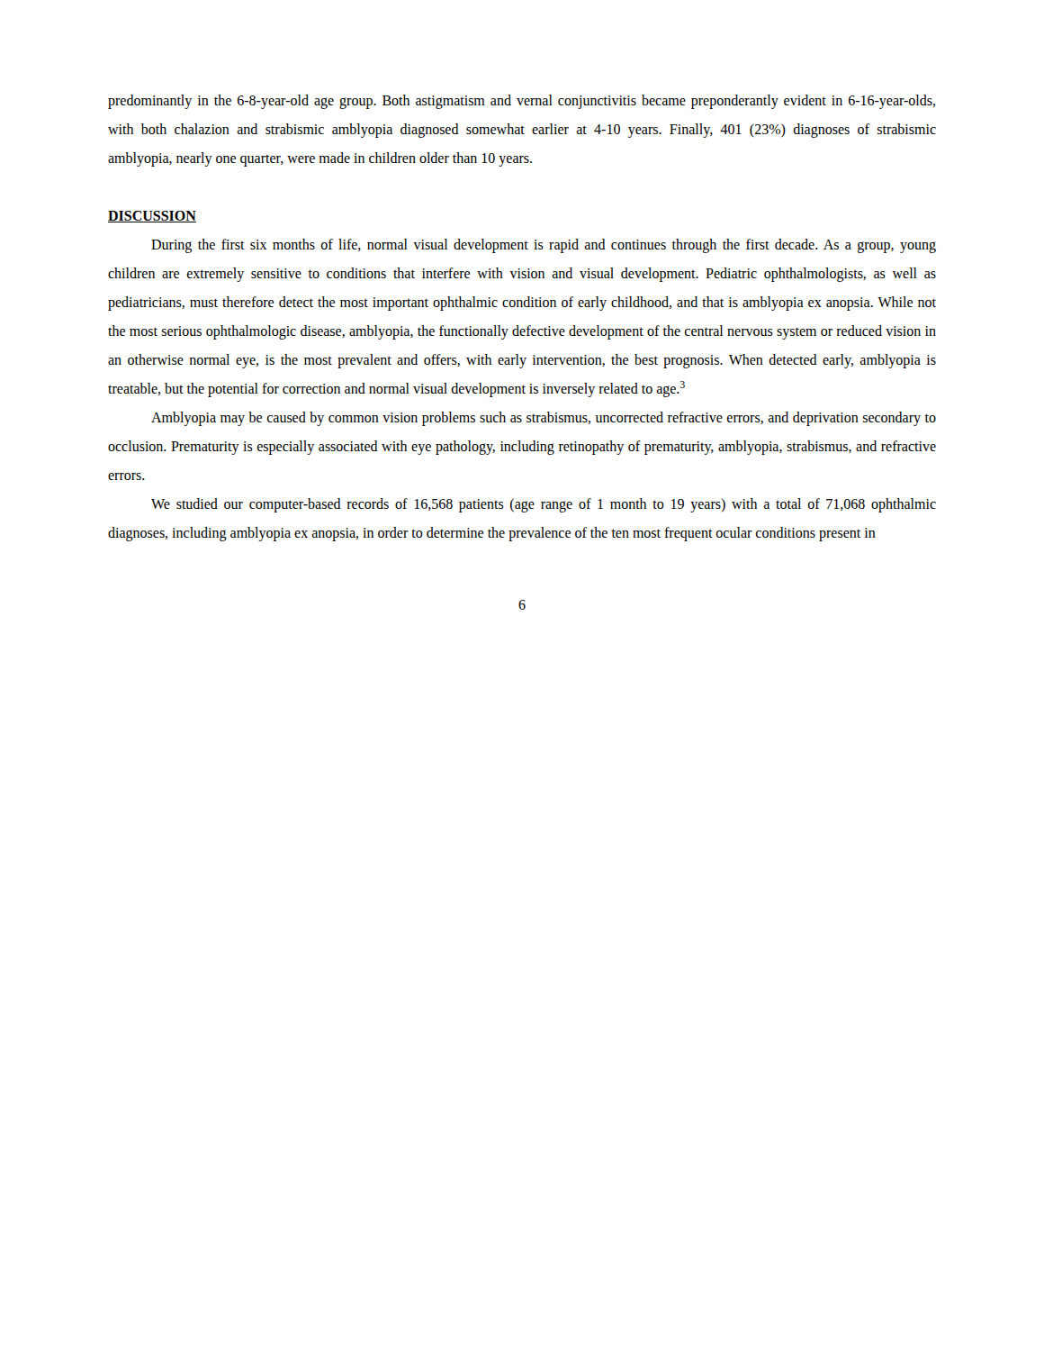predominantly in the 6-8-year-old age group. Both astigmatism and vernal conjunctivitis became preponderantly evident in 6-16-year-olds, with both chalazion and strabismic amblyopia diagnosed somewhat earlier at 4-10 years. Finally, 401 (23%) diagnoses of strabismic amblyopia, nearly one quarter, were made in children older than 10 years.
DISCUSSION
During the first six months of life, normal visual development is rapid and continues through the first decade. As a group, young children are extremely sensitive to conditions that interfere with vision and visual development. Pediatric ophthalmologists, as well as pediatricians, must therefore detect the most important ophthalmic condition of early childhood, and that is amblyopia ex anopsia. While not the most serious ophthalmologic disease, amblyopia, the functionally defective development of the central nervous system or reduced vision in an otherwise normal eye, is the most prevalent and offers, with early intervention, the best prognosis. When detected early, amblyopia is treatable, but the potential for correction and normal visual development is inversely related to age.3
Amblyopia may be caused by common vision problems such as strabismus, uncorrected refractive errors, and deprivation secondary to occlusion. Prematurity is especially associated with eye pathology, including retinopathy of prematurity, amblyopia, strabismus, and refractive errors.
We studied our computer-based records of 16,568 patients (age range of 1 month to 19 years) with a total of 71,068 ophthalmic diagnoses, including amblyopia ex anopsia, in order to determine the prevalence of the ten most frequent ocular conditions present in
6